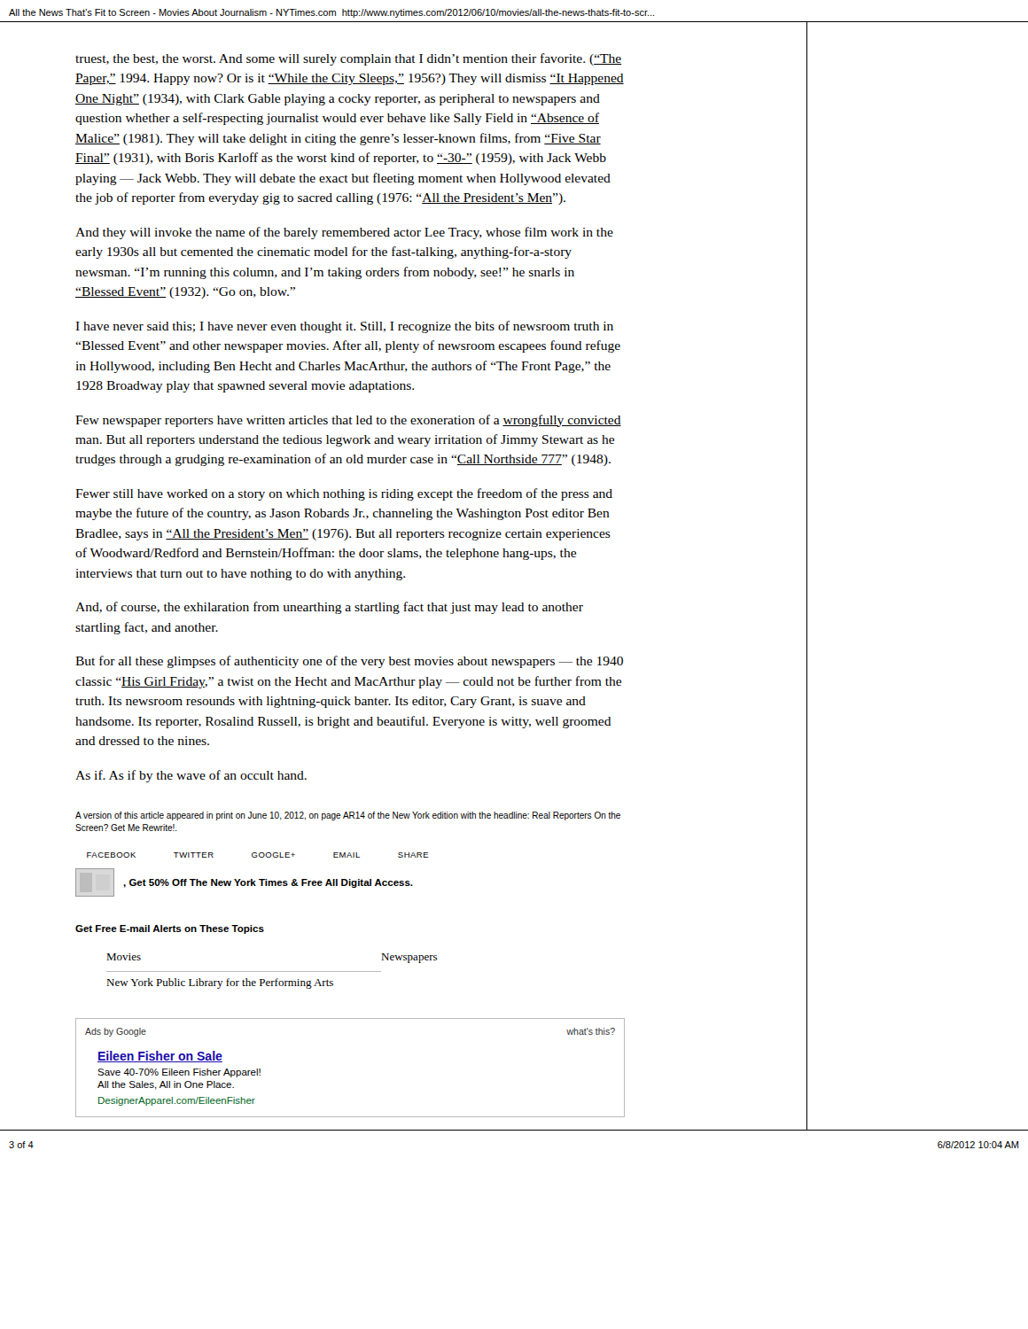All the News That’s Fit to Screen - Movies About Journalism - NYTimes.com http://www.nytimes.com/2012/06/10/movies/all-the-news-thats-fit-to-scr...
truest, the best, the worst. And some will surely complain that I didn’t mention their favorite. (“The Paper,” 1994. Happy now? Or is it “While the City Sleeps,” 1956?) They will dismiss “It Happened One Night” (1934), with Clark Gable playing a cocky reporter, as peripheral to newspapers and question whether a self-respecting journalist would ever behave like Sally Field in “Absence of Malice” (1981). They will take delight in citing the genre’s lesser-known films, from “Five Star Final” (1931), with Boris Karloff as the worst kind of reporter, to “-30-” (1959), with Jack Webb playing — Jack Webb. They will debate the exact but fleeting moment when Hollywood elevated the job of reporter from everyday gig to sacred calling (1976: “All the President’s Men”).
And they will invoke the name of the barely remembered actor Lee Tracy, whose film work in the early 1930s all but cemented the cinematic model for the fast-talking, anything-for-a-story newsman. “I’m running this column, and I’m taking orders from nobody, see!” he snarls in “Blessed Event” (1932). “Go on, blow.”
I have never said this; I have never even thought it. Still, I recognize the bits of newsroom truth in “Blessed Event” and other newspaper movies. After all, plenty of newsroom escapees found refuge in Hollywood, including Ben Hecht and Charles MacArthur, the authors of “The Front Page,” the 1928 Broadway play that spawned several movie adaptations.
Few newspaper reporters have written articles that led to the exoneration of a wrongfully convicted man. But all reporters understand the tedious legwork and weary irritation of Jimmy Stewart as he trudges through a grudging re-examination of an old murder case in “Call Northside 777” (1948).
Fewer still have worked on a story on which nothing is riding except the freedom of the press and maybe the future of the country, as Jason Robards Jr., channeling the Washington Post editor Ben Bradlee, says in “All the President’s Men” (1976). But all reporters recognize certain experiences of Woodward/Redford and Bernstein/Hoffman: the door slams, the telephone hang-ups, the interviews that turn out to have nothing to do with anything.
And, of course, the exhilaration from unearthing a startling fact that just may lead to another startling fact, and another.
But for all these glimpses of authenticity one of the very best movies about newspapers — the 1940 classic “His Girl Friday,” a twist on the Hecht and MacArthur play — could not be further from the truth. Its newsroom resounds with lightning-quick banter. Its editor, Cary Grant, is suave and handsome. Its reporter, Rosalind Russell, is bright and beautiful. Everyone is witty, well groomed and dressed to the nines.
As if. As if by the wave of an occult hand.
A version of this article appeared in print on June 10, 2012, on page AR14 of the New York edition with the headline: Real Reporters On the Screen? Get Me Rewrite!.
FACEBOOK TWITTER GOOGLE+EMAIL SHARE
, Get 50% Off The New York Times & Free All Digital Access.
Get Free E-mail Alerts on These Topics
| Movies | Newspapers |
| New York Public Library for the Performing Arts | |
Ads by Google what's this?
Eileen Fisher on Sale
Save 40-70% Eileen Fisher Apparel!
All the Sales, All in One Place.
DesignerApparel.com/EileenFisher
3 of 4 6/8/2012 10:04 AM